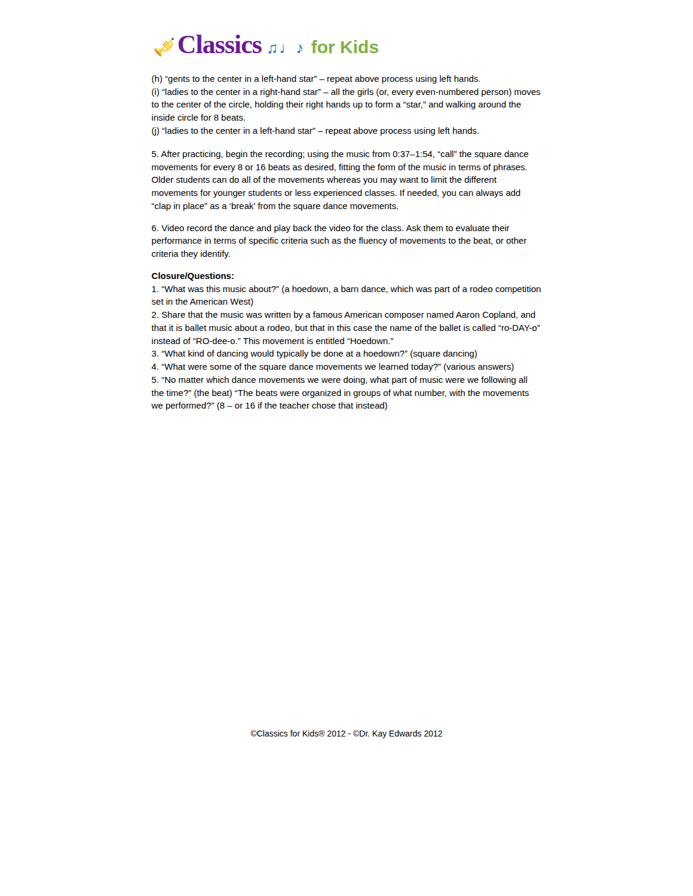🎺 Classics ♫♩♪ for Kids
(h) “gents to the center in a left-hand star” – repeat above process using left hands.
(i) “ladies to the center in a right-hand star” – all the girls (or, every even-numbered person) moves to the center of the circle, holding their right hands up to form a “star,” and walking around the inside circle for 8 beats.
(j) “ladies to the center in a left-hand star” – repeat above process using left hands.
5. After practicing, begin the recording; using the music from 0:37–1:54, “call” the square dance movements for every 8 or 16 beats as desired, fitting the form of the music in terms of phrases. Older students can do all of the movements whereas you may want to limit the different movements for younger students or less experienced classes. If needed, you can always add “clap in place” as a ‘break’ from the square dance movements.
6. Video record the dance and play back the video for the class. Ask them to evaluate their performance in terms of specific criteria such as the fluency of movements to the beat, or other criteria they identify.
Closure/Questions:
1. “What was this music about?” (a hoedown, a barn dance, which was part of a rodeo competition set in the American West)
2. Share that the music was written by a famous American composer named Aaron Copland, and that it is ballet music about a rodeo, but that in this case the name of the ballet is called “ro-DAY-o” instead of “RO-dee-o.” This movement is entitled “Hoedown.”
3. “What kind of dancing would typically be done at a hoedown?” (square dancing)
4. “What were some of the square dance movements we learned today?” (various answers)
5. “No matter which dance movements we were doing, what part of music were we following all the time?” (the beat) “The beats were organized in groups of what number, with the movements we performed?” (8 – or 16 if the teacher chose that instead)
©Classics for Kids® 2012 - ©Dr. Kay Edwards 2012